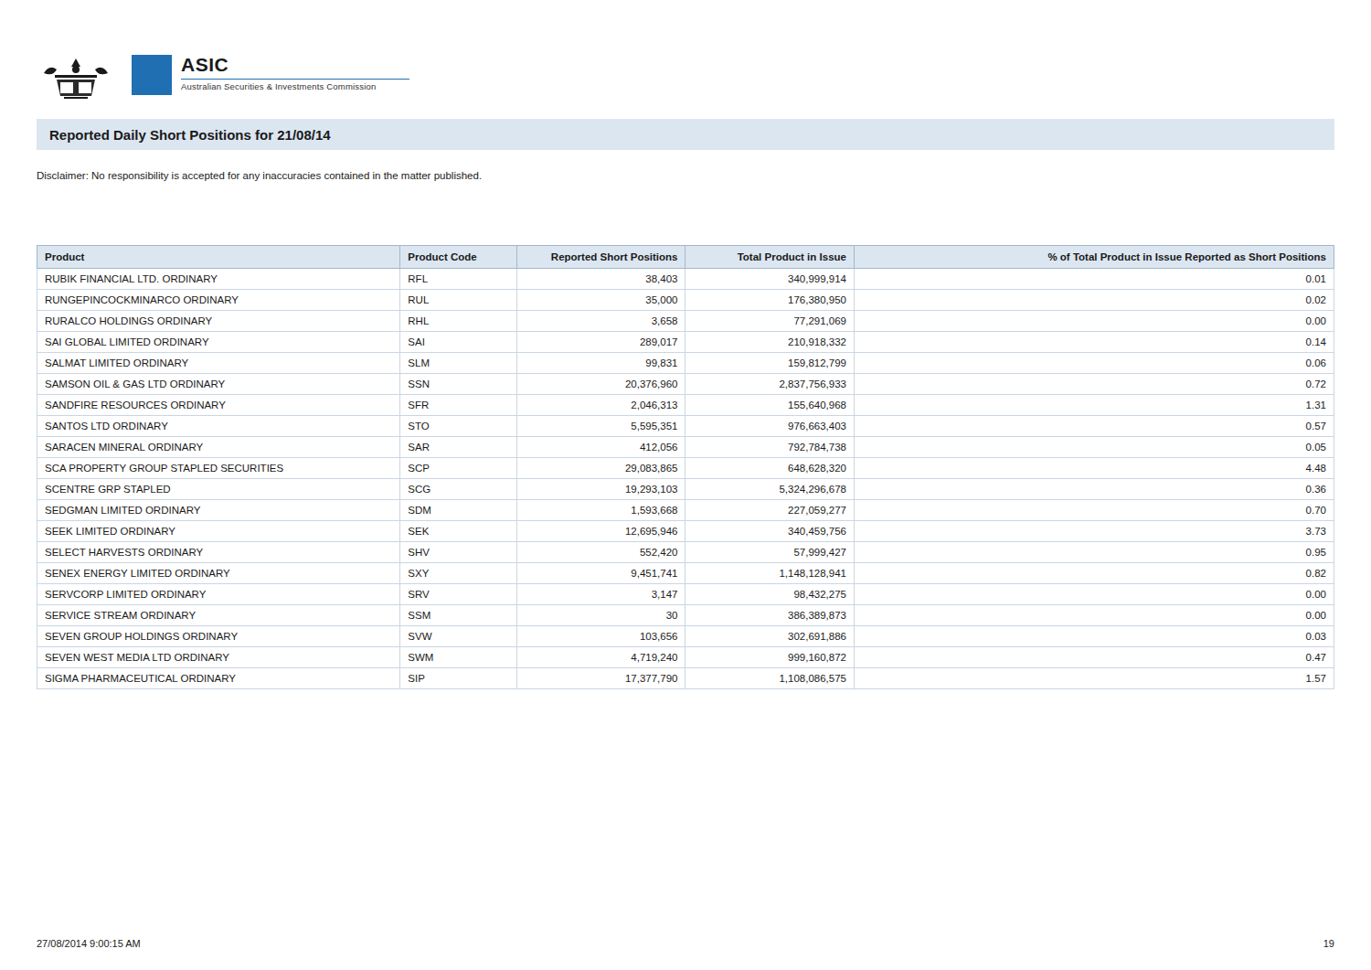ASIC
Australian Securities & Investments Commission
Reported Daily Short Positions for 21/08/14
Disclaimer: No responsibility is accepted for any inaccuracies contained in the matter published.
| Product | Product Code | Reported Short Positions | Total Product in Issue | % of Total Product in Issue Reported as Short Positions |
| --- | --- | --- | --- | --- |
| RUBIK FINANCIAL LTD. ORDINARY | RFL | 38,403 | 340,999,914 | 0.01 |
| RUNGEPINCOCKMINARCO ORDINARY | RUL | 35,000 | 176,380,950 | 0.02 |
| RURALCO HOLDINGS ORDINARY | RHL | 3,658 | 77,291,069 | 0.00 |
| SAI GLOBAL LIMITED ORDINARY | SAI | 289,017 | 210,918,332 | 0.14 |
| SALMAT LIMITED ORDINARY | SLM | 99,831 | 159,812,799 | 0.06 |
| SAMSON OIL & GAS LTD ORDINARY | SSN | 20,376,960 | 2,837,756,933 | 0.72 |
| SANDFIRE RESOURCES ORDINARY | SFR | 2,046,313 | 155,640,968 | 1.31 |
| SANTOS LTD ORDINARY | STO | 5,595,351 | 976,663,403 | 0.57 |
| SARACEN MINERAL ORDINARY | SAR | 412,056 | 792,784,738 | 0.05 |
| SCA PROPERTY GROUP STAPLED SECURITIES | SCP | 29,083,865 | 648,628,320 | 4.48 |
| SCENTRE GRP STAPLED | SCG | 19,293,103 | 5,324,296,678 | 0.36 |
| SEDGMAN LIMITED ORDINARY | SDM | 1,593,668 | 227,059,277 | 0.70 |
| SEEK LIMITED ORDINARY | SEK | 12,695,946 | 340,459,756 | 3.73 |
| SELECT HARVESTS ORDINARY | SHV | 552,420 | 57,999,427 | 0.95 |
| SENEX ENERGY LIMITED ORDINARY | SXY | 9,451,741 | 1,148,128,941 | 0.82 |
| SERVCORP LIMITED ORDINARY | SRV | 3,147 | 98,432,275 | 0.00 |
| SERVICE STREAM ORDINARY | SSM | 30 | 386,389,873 | 0.00 |
| SEVEN GROUP HOLDINGS ORDINARY | SVW | 103,656 | 302,691,886 | 0.03 |
| SEVEN WEST MEDIA LTD ORDINARY | SWM | 4,719,240 | 999,160,872 | 0.47 |
| SIGMA PHARMACEUTICAL ORDINARY | SIP | 17,377,790 | 1,108,086,575 | 1.57 |
27/08/2014 9:00:15 AM
19